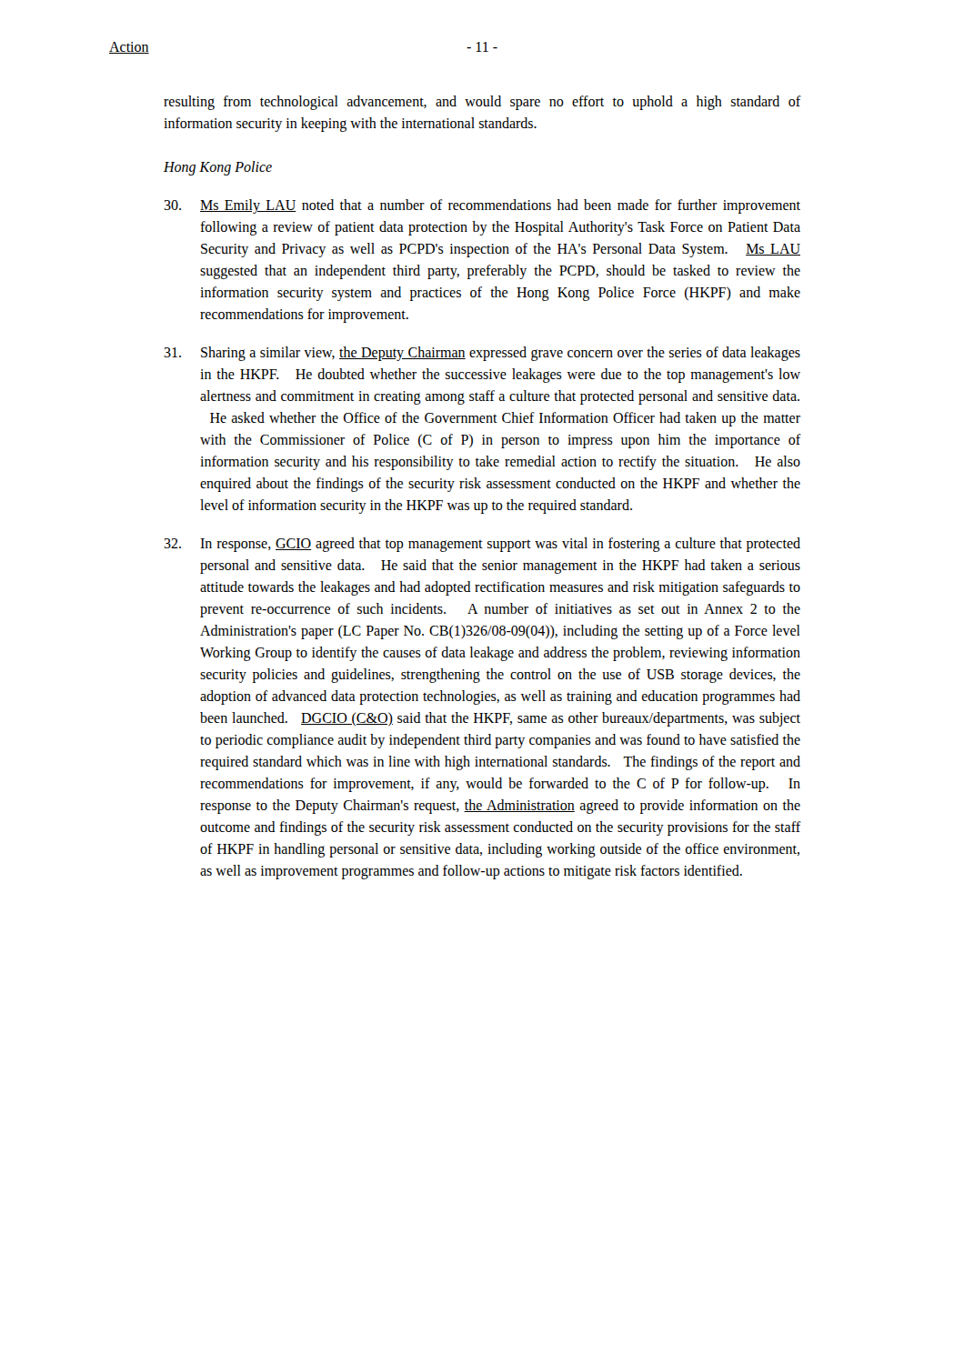Action
- 11 -
resulting from technological advancement, and would spare no effort to uphold a high standard of information security in keeping with the international standards.
Hong Kong Police
30.
Ms Emily LAU noted that a number of recommendations had been made for further improvement following a review of patient data protection by the Hospital Authority's Task Force on Patient Data Security and Privacy as well as PCPD's inspection of the HA's Personal Data System. Ms LAU suggested that an independent third party, preferably the PCPD, should be tasked to review the information security system and practices of the Hong Kong Police Force (HKPF) and make recommendations for improvement.
31.
Sharing a similar view, the Deputy Chairman expressed grave concern over the series of data leakages in the HKPF. He doubted whether the successive leakages were due to the top management's low alertness and commitment in creating among staff a culture that protected personal and sensitive data. He asked whether the Office of the Government Chief Information Officer had taken up the matter with the Commissioner of Police (C of P) in person to impress upon him the importance of information security and his responsibility to take remedial action to rectify the situation. He also enquired about the findings of the security risk assessment conducted on the HKPF and whether the level of information security in the HKPF was up to the required standard.
32.
In response, GCIO agreed that top management support was vital in fostering a culture that protected personal and sensitive data. He said that the senior management in the HKPF had taken a serious attitude towards the leakages and had adopted rectification measures and risk mitigation safeguards to prevent re-occurrence of such incidents. A number of initiatives as set out in Annex 2 to the Administration's paper (LC Paper No. CB(1)326/08-09(04)), including the setting up of a Force level Working Group to identify the causes of data leakage and address the problem, reviewing information security policies and guidelines, strengthening the control on the use of USB storage devices, the adoption of advanced data protection technologies, as well as training and education programmes had been launched. DGCIO (C&O) said that the HKPF, same as other bureaux/departments, was subject to periodic compliance audit by independent third party companies and was found to have satisfied the required standard which was in line with high international standards. The findings of the report and recommendations for improvement, if any, would be forwarded to the C of P for follow-up. In response to the Deputy Chairman's request, the Administration agreed to provide information on the outcome and findings of the security risk assessment conducted on the security provisions for the staff of HKPF in handling personal or sensitive data, including working outside of the office environment, as well as improvement programmes and follow-up actions to mitigate risk factors identified.